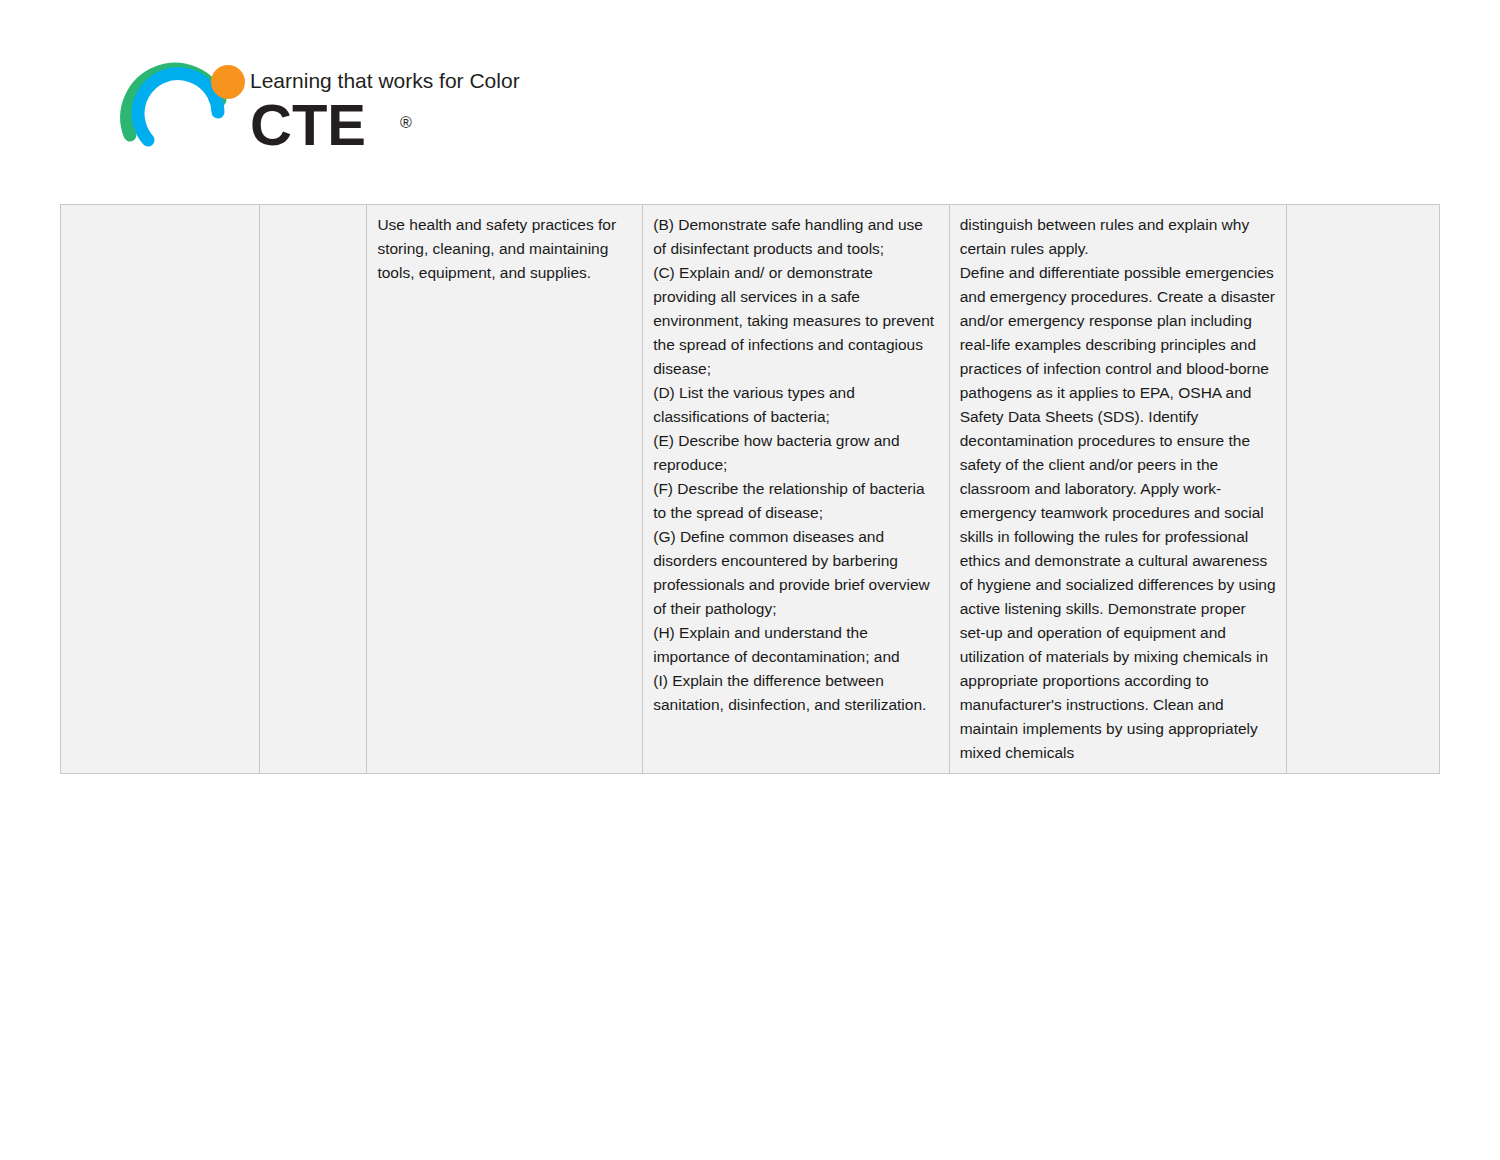Learning that works for Colorado CTE ®
| | | Use health and safety practices for storing, cleaning, and maintaining tools, equipment, and supplies. | (B) Demonstrate safe handling and use of disinfectant products and tools; (C) Explain and/ or demonstrate providing all services in a safe environment, taking measures to prevent the spread of infections and contagious disease; (D) List the various types and classifications of bacteria; (E) Describe how bacteria grow and reproduce; (F) Describe the relationship of bacteria to the spread of disease; (G) Define common diseases and disorders encountered by barbering professionals and provide brief overview of their pathology; (H) Explain and understand the importance of decontamination; and (I) Explain the difference between sanitation, disinfection, and sterilization. | distinguish between rules and explain why certain rules apply. Define and differentiate possible emergencies and emergency procedures. Create a disaster and/or emergency response plan including real-life examples describing principles and practices of infection control and blood-borne pathogens as it applies to EPA, OSHA and Safety Data Sheets (SDS). Identify decontamination procedures to ensure the safety of the client and/or peers in the classroom and laboratory. Apply work-emergency teamwork procedures and social skills in following the rules for professional ethics and demonstrate a cultural awareness of hygiene and socialized differences by using active listening skills. Demonstrate proper set-up and operation of equipment and utilization of materials by mixing chemicals in appropriate proportions according to manufacturer's instructions. Clean and maintain implements by using appropriately mixed chemicals | |